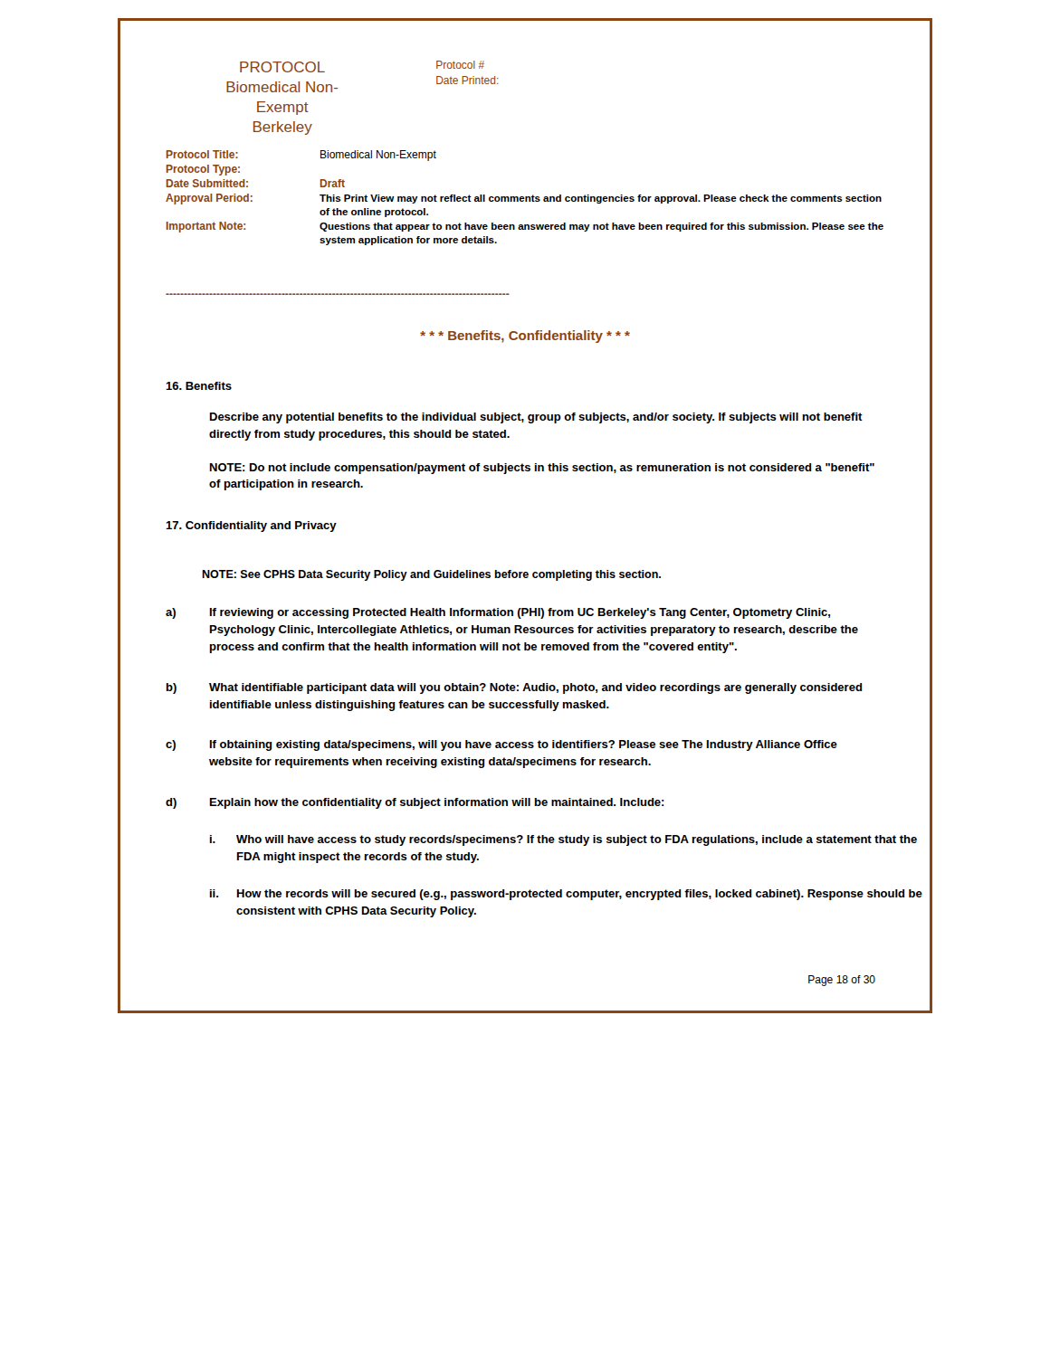| PROTOCOL Biomedical Non- Exempt Berkeley | Protocol # Date Printed: |
| Protocol Title: | Biomedical Non-Exempt |
| Protocol Type: | |
| Date Submitted: | Draft |
| Approval Period: | This Print View may not reflect all comments and contingencies for approval. Please check the comments section of the online protocol. |
| Important Note: | Questions that appear to not have been answered may not have been required for this submission. Please see the system application for more details. |
-----------------------------------------------------------------------------------------------
* * * Benefits, Confidentiality * * *
16. Benefits
Describe any potential benefits to the individual subject, group of subjects, and/or society. If subjects will not benefit directly from study procedures, this should be stated.
NOTE: Do not include compensation/payment of subjects in this section, as remuneration is not considered a "benefit" of participation in research.
17. Confidentiality and Privacy
NOTE: See CPHS Data Security Policy and Guidelines before completing this section.
a)
If reviewing or accessing Protected Health Information (PHI) from UC Berkeley's Tang Center, Optometry Clinic, Psychology Clinic, Intercollegiate Athletics, or Human Resources for activities preparatory to research, describe the process and confirm that the health information will not be removed from the "covered entity".
b)
What identifiable participant data will you obtain? Note: Audio, photo, and video recordings are generally considered identifiable unless distinguishing features can be successfully masked.
c)
If obtaining existing data/specimens, will you have access to identifiers? Please see The Industry Alliance Office website for requirements when receiving existing data/specimens for research.
d)
Explain how the confidentiality of subject information will be maintained. Include:
i.
Who will have access to study records/specimens? If the study is subject to FDA regulations, include a statement that the FDA might inspect the records of the study.
ii.
How the records will be secured (e.g., password-protected computer, encrypted files, locked cabinet). Response should be consistent with CPHS Data Security Policy.
Page 18 of 30